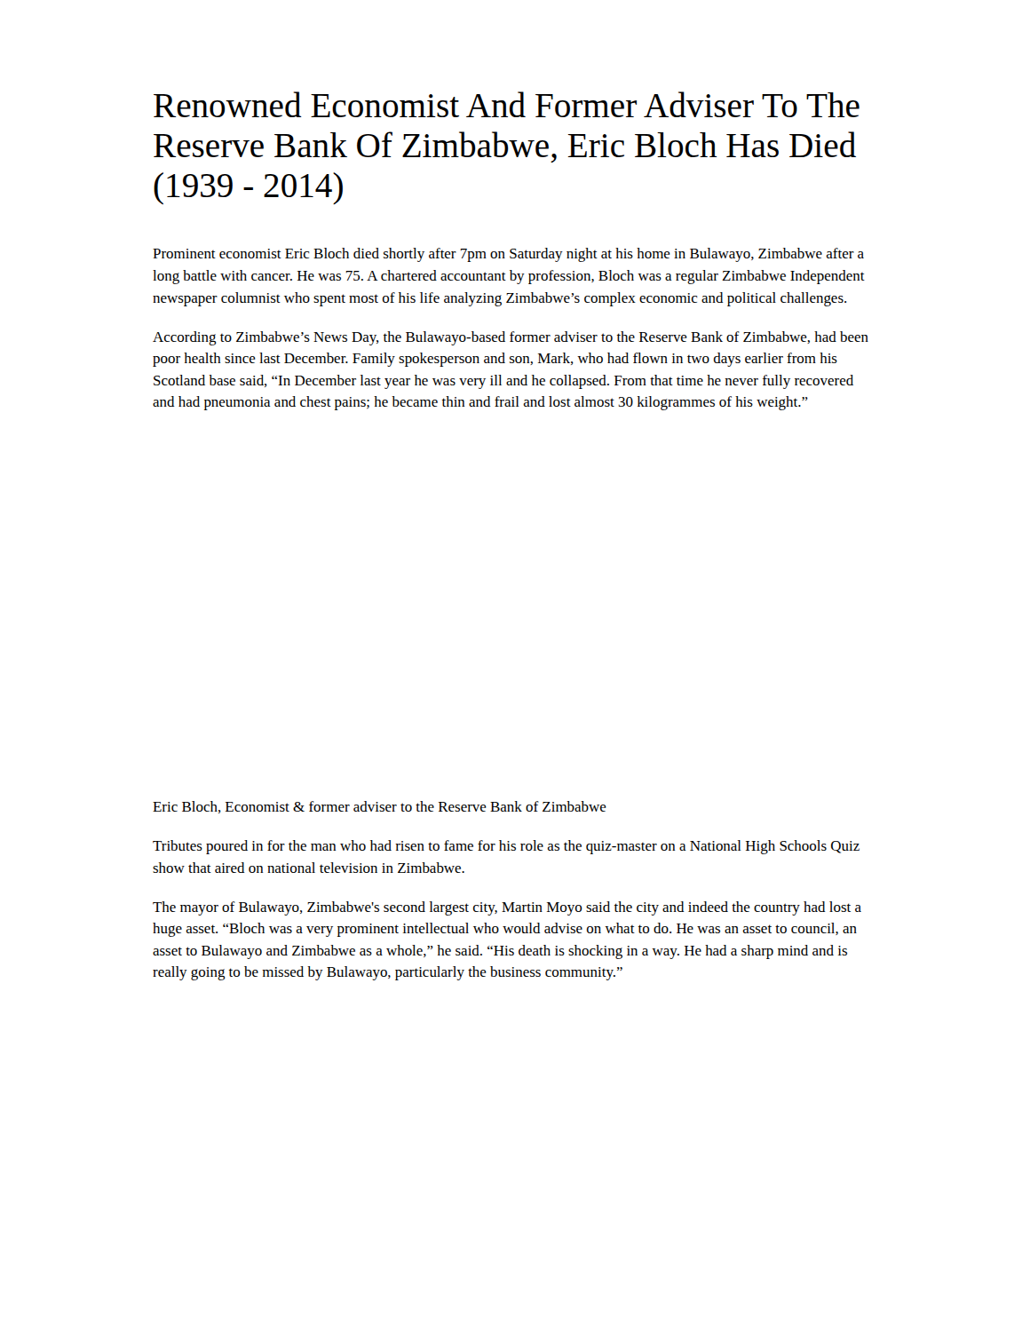Renowned Economist And Former Adviser To The Reserve Bank Of Zimbabwe, Eric Bloch Has Died (1939 - 2014)
Prominent economist Eric Bloch died shortly after 7pm on Saturday night at his home in Bulawayo, Zimbabwe after a long battle with cancer. He was 75. A chartered accountant by profession, Bloch was a regular Zimbabwe Independent newspaper columnist who spent most of his life analyzing Zimbabwe’s complex economic and political challenges.
According to Zimbabwe’s News Day, the Bulawayo-based former adviser to the Reserve Bank of Zimbabwe, had been poor health since last December. Family spokesperson and son, Mark, who had flown in two days earlier from his Scotland base said, “In December last year he was very ill and he collapsed. From that time he never fully recovered and had pneumonia and chest pains; he became thin and frail and lost almost 30 kilogrammes of his weight.”
Eric Bloch, Economist & former adviser to the Reserve Bank of Zimbabwe
Tributes poured in for the man who had risen to fame for his role as the quiz-master on a National High Schools Quiz show that aired on national television in Zimbabwe.
The mayor of Bulawayo, Zimbabwe's second largest city, Martin Moyo said the city and indeed the country had lost a huge asset. “Bloch was a very prominent intellectual who would advise on what to do. He was an asset to council, an asset to Bulawayo and Zimbabwe as a whole,” he said. “His death is shocking in a way. He had a sharp mind and is really going to be missed by Bulawayo, particularly the business community.”